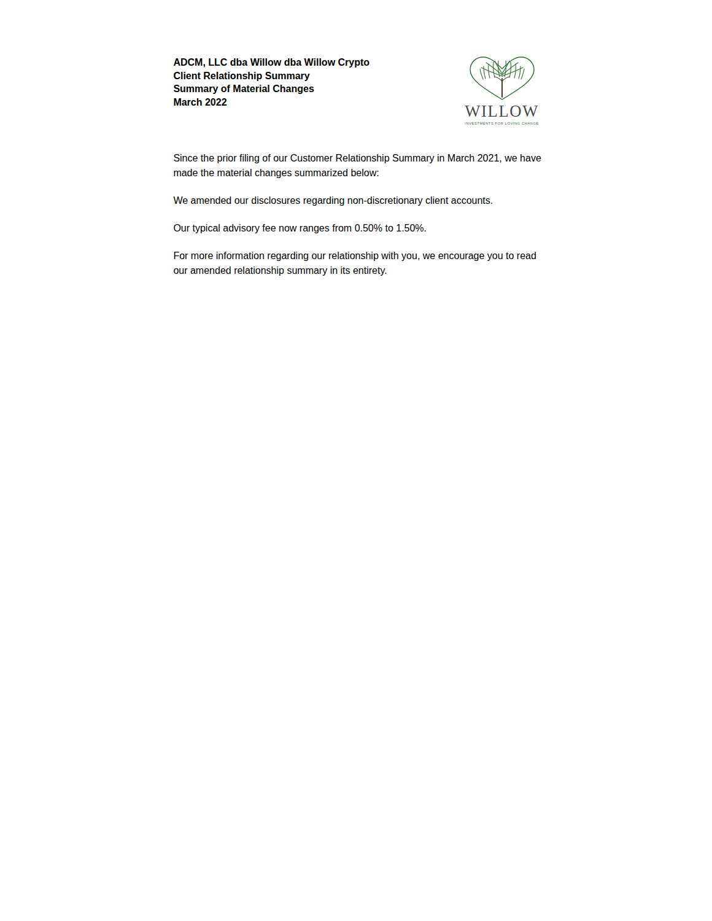ADCM, LLC dba Willow dba Willow Crypto
Client Relationship Summary
Summary of Material Changes
March 2022
WILLOW
INVESTMENTS FOR LOVING CHANGE
Since the prior filing of our Customer Relationship Summary in March 2021, we have made the material changes summarized below:
We amended our disclosures regarding non-discretionary client accounts.
Our typical advisory fee now ranges from 0.50% to 1.50%.
For more information regarding our relationship with you, we encourage you to read our amended relationship summary in its entirety.